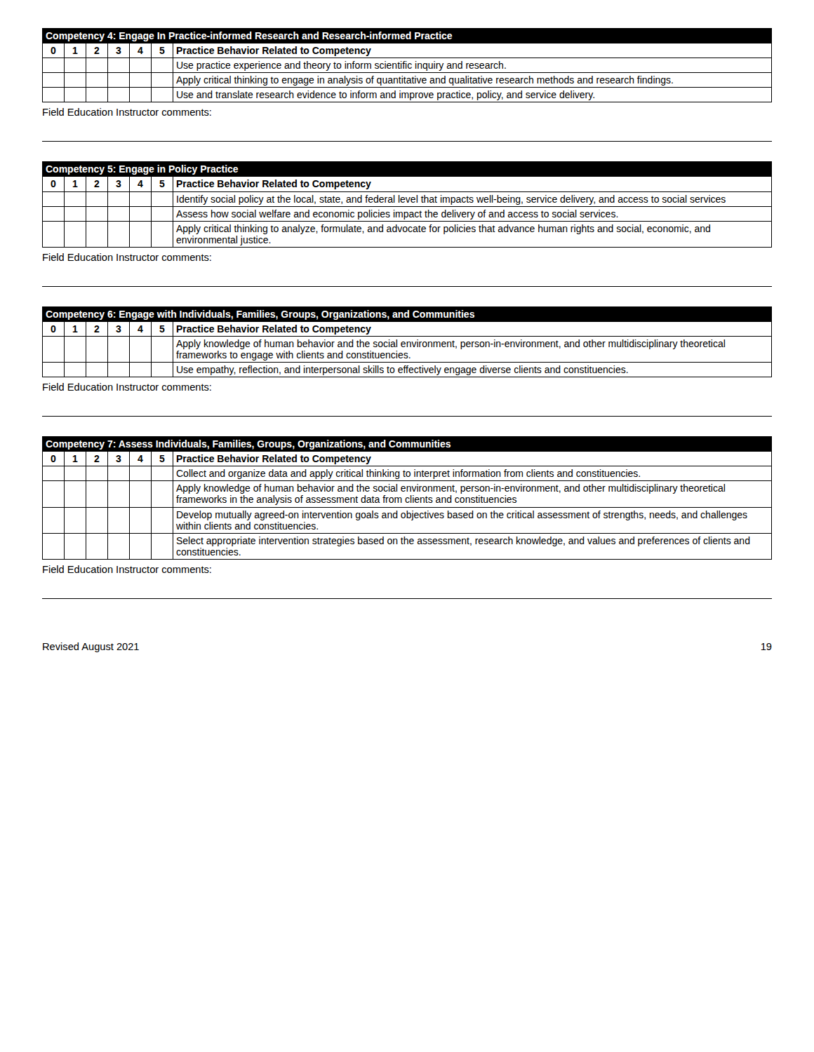| Competency 4: Engage In Practice-informed Research and Research-informed Practice |
| 0 | 1 | 2 | 3 | 4 | 5 | Practice Behavior Related to Competency |
| | | | | | | Use practice experience and theory to inform scientific inquiry and research. |
| | | | | | | Apply critical thinking to engage in analysis of quantitative and qualitative research methods and research findings. |
| | | | | | | Use and translate research evidence to inform and improve practice, policy, and service delivery. |
Field Education Instructor comments:
| Competency 5: Engage in Policy Practice |
| 0 | 1 | 2 | 3 | 4 | 5 | Practice Behavior Related to Competency |
| | | | | | | Identify social policy at the local, state, and federal level that impacts well-being, service delivery, and access to social services |
| | | | | | | Assess how social welfare and economic policies impact the delivery of and access to social services. |
| | | | | | | Apply critical thinking to analyze, formulate, and advocate for policies that advance human rights and social, economic, and environmental justice. |
Field Education Instructor comments:
| Competency 6: Engage with Individuals, Families, Groups, Organizations, and Communities |
| 0 | 1 | 2 | 3 | 4 | 5 | Practice Behavior Related to Competency |
| | | | | | | Apply knowledge of human behavior and the social environment, person-in-environment, and other multidisciplinary theoretical frameworks to engage with clients and constituencies. |
| | | | | | | Use empathy, reflection, and interpersonal skills to effectively engage diverse clients and constituencies. |
Field Education Instructor comments:
| Competency 7: Assess Individuals, Families, Groups, Organizations, and Communities |
| 0 | 1 | 2 | 3 | 4 | 5 | Practice Behavior Related to Competency |
| | | | | | | Collect and organize data and apply critical thinking to interpret information from clients and constituencies. |
| | | | | | | Apply knowledge of human behavior and the social environment, person-in-environment, and other multidisciplinary theoretical frameworks in the analysis of assessment data from clients and constituencies |
| | | | | | | Develop mutually agreed-on intervention goals and objectives based on the critical assessment of strengths, needs, and challenges within clients and constituencies. |
| | | | | | | Select appropriate intervention strategies based on the assessment, research knowledge, and values and preferences of clients and constituencies. |
Field Education Instructor comments:
Revised August 2021
19